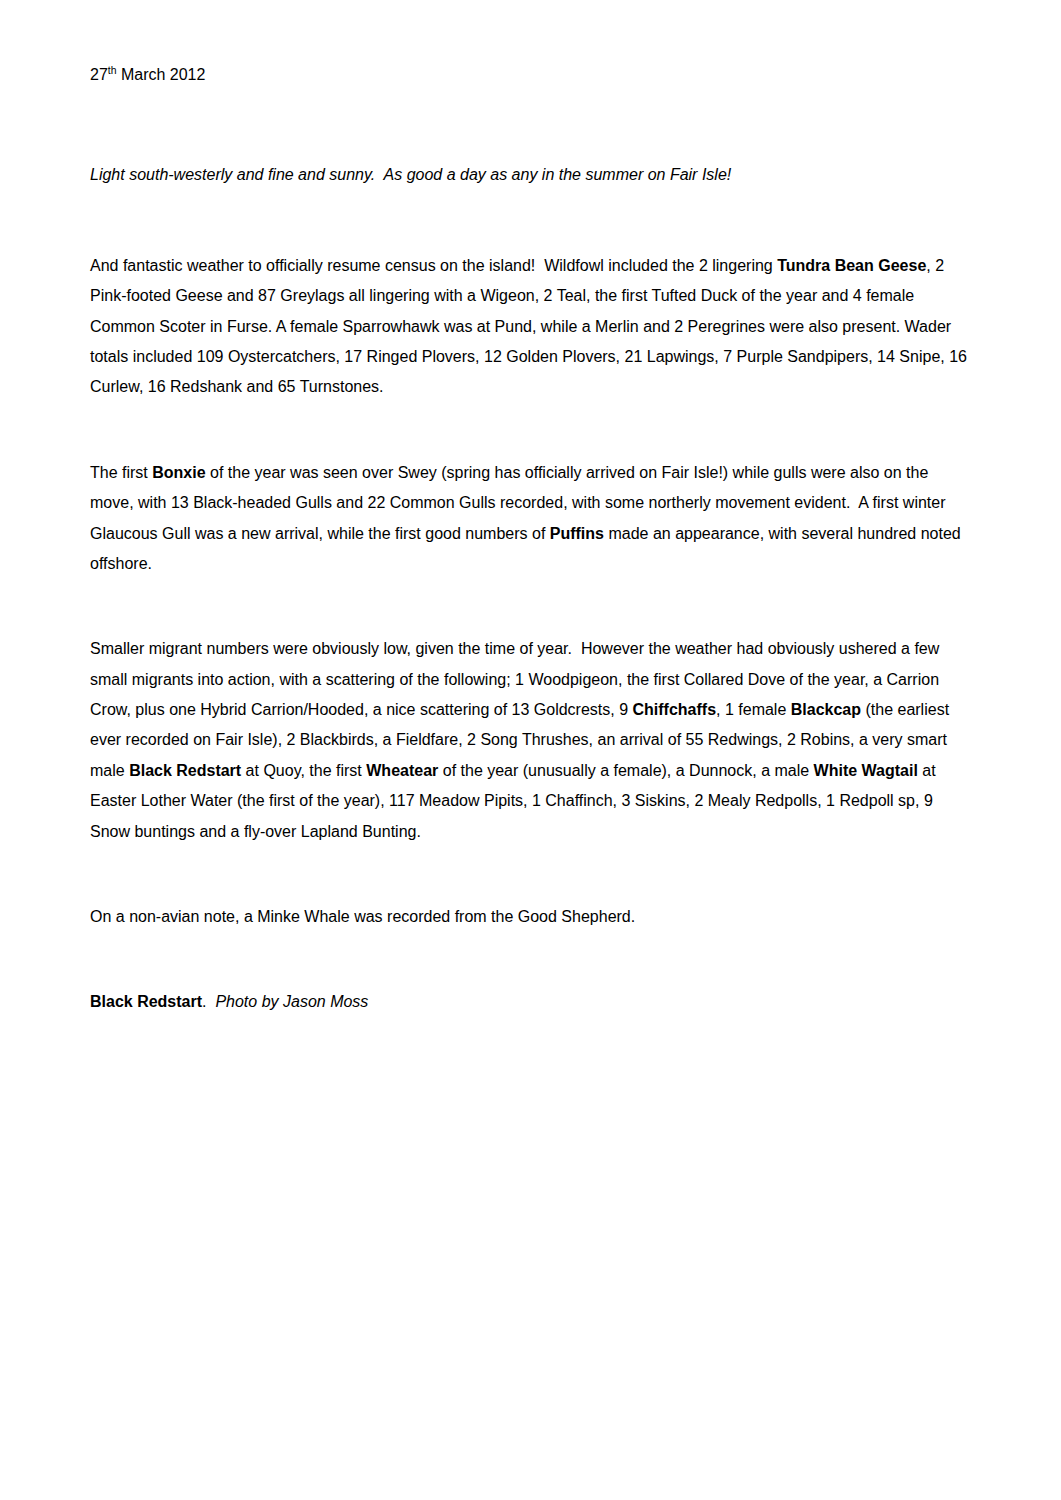27th March 2012
Light south-westerly and fine and sunny. As good a day as any in the summer on Fair Isle!
And fantastic weather to officially resume census on the island! Wildfowl included the 2 lingering Tundra Bean Geese, 2 Pink-footed Geese and 87 Greylags all lingering with a Wigeon, 2 Teal, the first Tufted Duck of the year and 4 female Common Scoter in Furse. A female Sparrowhawk was at Pund, while a Merlin and 2 Peregrines were also present. Wader totals included 109 Oystercatchers, 17 Ringed Plovers, 12 Golden Plovers, 21 Lapwings, 7 Purple Sandpipers, 14 Snipe, 16 Curlew, 16 Redshank and 65 Turnstones.
The first Bonxie of the year was seen over Swey (spring has officially arrived on Fair Isle!) while gulls were also on the move, with 13 Black-headed Gulls and 22 Common Gulls recorded, with some northerly movement evident. A first winter Glaucous Gull was a new arrival, while the first good numbers of Puffins made an appearance, with several hundred noted offshore.
Smaller migrant numbers were obviously low, given the time of year. However the weather had obviously ushered a few small migrants into action, with a scattering of the following; 1 Woodpigeon, the first Collared Dove of the year, a Carrion Crow, plus one Hybrid Carrion/Hooded, a nice scattering of 13 Goldcrests, 9 Chiffchaffs, 1 female Blackcap (the earliest ever recorded on Fair Isle), 2 Blackbirds, a Fieldfare, 2 Song Thrushes, an arrival of 55 Redwings, 2 Robins, a very smart male Black Redstart at Quoy, the first Wheatear of the year (unusually a female), a Dunnock, a male White Wagtail at Easter Lother Water (the first of the year), 117 Meadow Pipits, 1 Chaffinch, 3 Siskins, 2 Mealy Redpolls, 1 Redpoll sp, 9 Snow buntings and a fly-over Lapland Bunting.
On a non-avian note, a Minke Whale was recorded from the Good Shepherd.
Black Redstart. Photo by Jason Moss